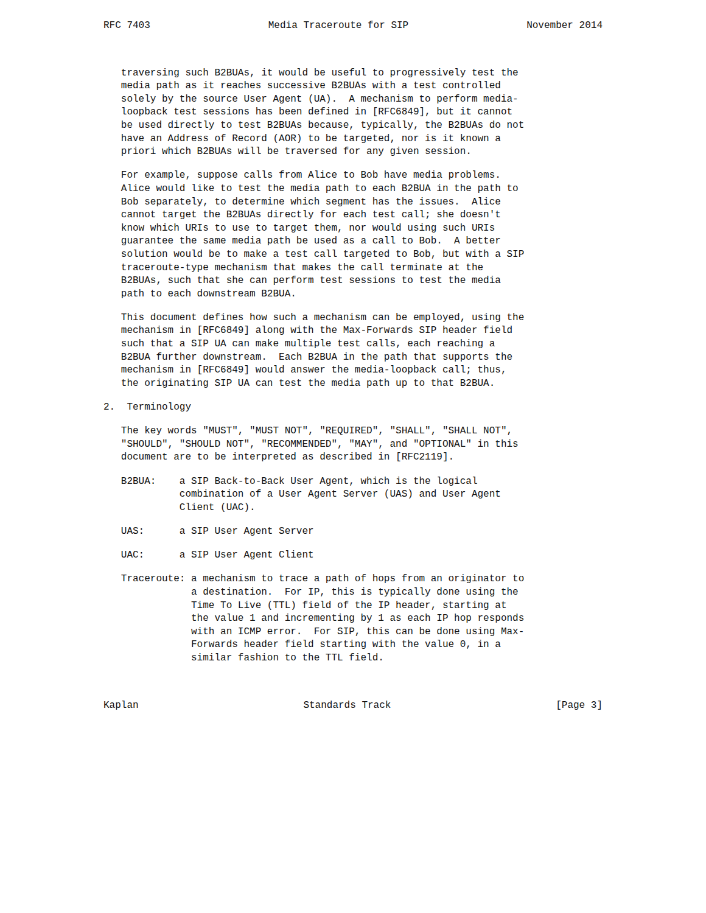RFC 7403 Media Traceroute for SIP November 2014
traversing such B2BUAs, it would be useful to progressively test the media path as it reaches successive B2BUAs with a test controlled solely by the source User Agent (UA). A mechanism to perform media- loopback test sessions has been defined in [RFC6849], but it cannot be used directly to test B2BUAs because, typically, the B2BUAs do not have an Address of Record (AOR) to be targeted, nor is it known a priori which B2BUAs will be traversed for any given session.
For example, suppose calls from Alice to Bob have media problems. Alice would like to test the media path to each B2BUA in the path to Bob separately, to determine which segment has the issues. Alice cannot target the B2BUAs directly for each test call; she doesn't know which URIs to use to target them, nor would using such URIs guarantee the same media path be used as a call to Bob. A better solution would be to make a test call targeted to Bob, but with a SIP traceroute-type mechanism that makes the call terminate at the B2BUAs, such that she can perform test sessions to test the media path to each downstream B2BUA.
This document defines how such a mechanism can be employed, using the mechanism in [RFC6849] along with the Max-Forwards SIP header field such that a SIP UA can make multiple test calls, each reaching a B2BUA further downstream. Each B2BUA in the path that supports the mechanism in [RFC6849] would answer the media-loopback call; thus, the originating SIP UA can test the media path up to that B2BUA.
2. Terminology
The key words "MUST", "MUST NOT", "REQUIRED", "SHALL", "SHALL NOT", "SHOULD", "SHOULD NOT", "RECOMMENDED", "MAY", and "OPTIONAL" in this document are to be interpreted as described in [RFC2119].
B2BUA:
a SIP Back-to-Back User Agent, which is the logical combination of a User Agent Server (UAS) and User Agent Client (UAC).
UAS:
a SIP User Agent Server
UAC:
a SIP User Agent Client
Traceroute:
a mechanism to trace a path of hops from an originator to a destination. For IP, this is typically done using the Time To Live (TTL) field of the IP header, starting at the value 1 and incrementing by 1 as each IP hop responds with an ICMP error. For SIP, this can be done using Max- Forwards header field starting with the value 0, in a similar fashion to the TTL field.
Kaplan Standards Track [Page 3]